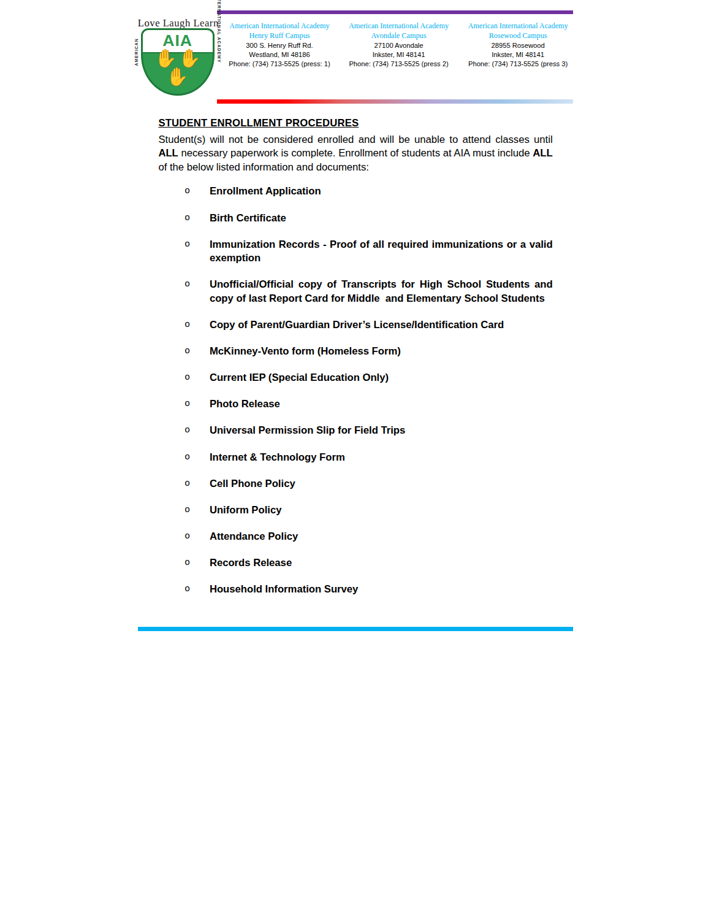Love Laugh Learn
AIA
✋✋✋
AMERICAN
INTERNATIONAL ACADEMY
American International Academy
Henry Ruff Campus
300 S. Henry Ruff Rd.
Westland, MI 48186
Phone: (734) 713-5525 (press: 1)
American International Academy
Avondale Campus
27100 Avondale
Inkster, MI 48141
Phone: (734) 713-5525 (press 2)
American International Academy
Rosewood Campus
28955 Rosewood
Inkster, MI 48141
Phone: (734) 713-5525 (press 3)
STUDENT ENROLLMENT PROCEDURES
Student(s) will not be considered enrolled and will be unable to attend classes until ALL necessary paperwork is complete. Enrollment of students at AIA must include ALL of the below listed information and documents:
Enrollment Application
Birth Certificate
Immunization Records - Proof of all required immunizations or a valid exemption
Unofficial/Official copy of Transcripts for High School Students and copy of last Report Card for Middle and Elementary School Students
Copy of Parent/Guardian Driver’s License/Identification Card
McKinney-Vento form (Homeless Form)
Current IEP (Special Education Only)
Photo Release
Universal Permission Slip for Field Trips
Internet & Technology Form
Cell Phone Policy
Uniform Policy
Attendance Policy
Records Release
Household Information Survey